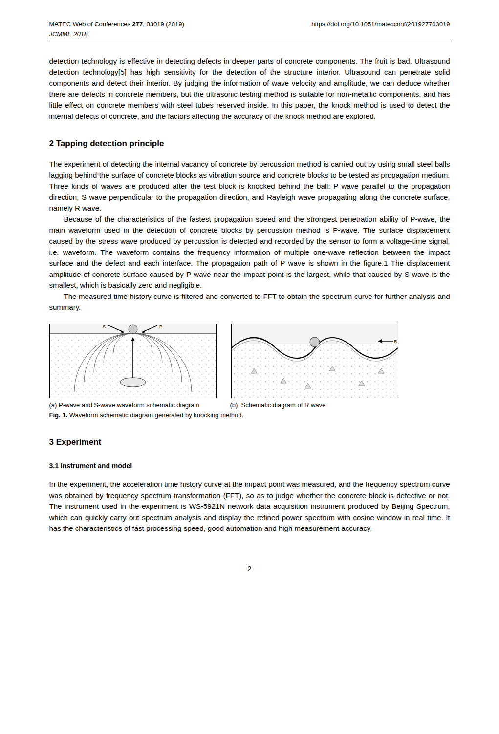MATEC Web of Conferences 277, 03019 (2019)
JCMME 2018
https://doi.org/10.1051/matecconf/201927703019
detection technology is effective in detecting defects in deeper parts of concrete components. The fruit is bad. Ultrasound detection technology[5] has high sensitivity for the detection of the structure interior. Ultrasound can penetrate solid components and detect their interior. By judging the information of wave velocity and amplitude, we can deduce whether there are defects in concrete members, but the ultrasonic testing method is suitable for non-metallic components, and has little effect on concrete members with steel tubes reserved inside. In this paper, the knock method is used to detect the internal defects of concrete, and the factors affecting the accuracy of the knock method are explored.
2 Tapping detection principle
The experiment of detecting the internal vacancy of concrete by percussion method is carried out by using small steel balls lagging behind the surface of concrete blocks as vibration source and concrete blocks to be tested as propagation medium. Three kinds of waves are produced after the test block is knocked behind the ball: P wave parallel to the propagation direction, S wave perpendicular to the propagation direction, and Rayleigh wave propagating along the concrete surface, namely R wave.
Because of the characteristics of the fastest propagation speed and the strongest penetration ability of P-wave, the main waveform used in the detection of concrete blocks by percussion method is P-wave. The surface displacement caused by the stress wave produced by percussion is detected and recorded by the sensor to form a voltage-time signal, i.e. waveform. The waveform contains the frequency information of multiple one-wave reflection between the impact surface and the defect and each interface. The propagation path of P wave is shown in the figure.1 The displacement amplitude of concrete surface caused by P wave near the impact point is the largest, while that caused by S wave is the smallest, which is basically zero and negligible.
The measured time history curve is filtered and converted to FFT to obtain the spectrum curve for further analysis and summary.
S P
R
(a) P-wave and S-wave waveform schematic diagram
(b) Schematic diagram of R wave
Fig. 1. Waveform schematic diagram generated by knocking method.
3 Experiment
3.1 Instrument and model
In the experiment, the acceleration time history curve at the impact point was measured, and the frequency spectrum curve was obtained by frequency spectrum transformation (FFT), so as to judge whether the concrete block is defective or not. The instrument used in the experiment is WS-5921N network data acquisition instrument produced by Beijing Spectrum, which can quickly carry out spectrum analysis and display the refined power spectrum with cosine window in real time. It has the characteristics of fast processing speed, good automation and high measurement accuracy.
2